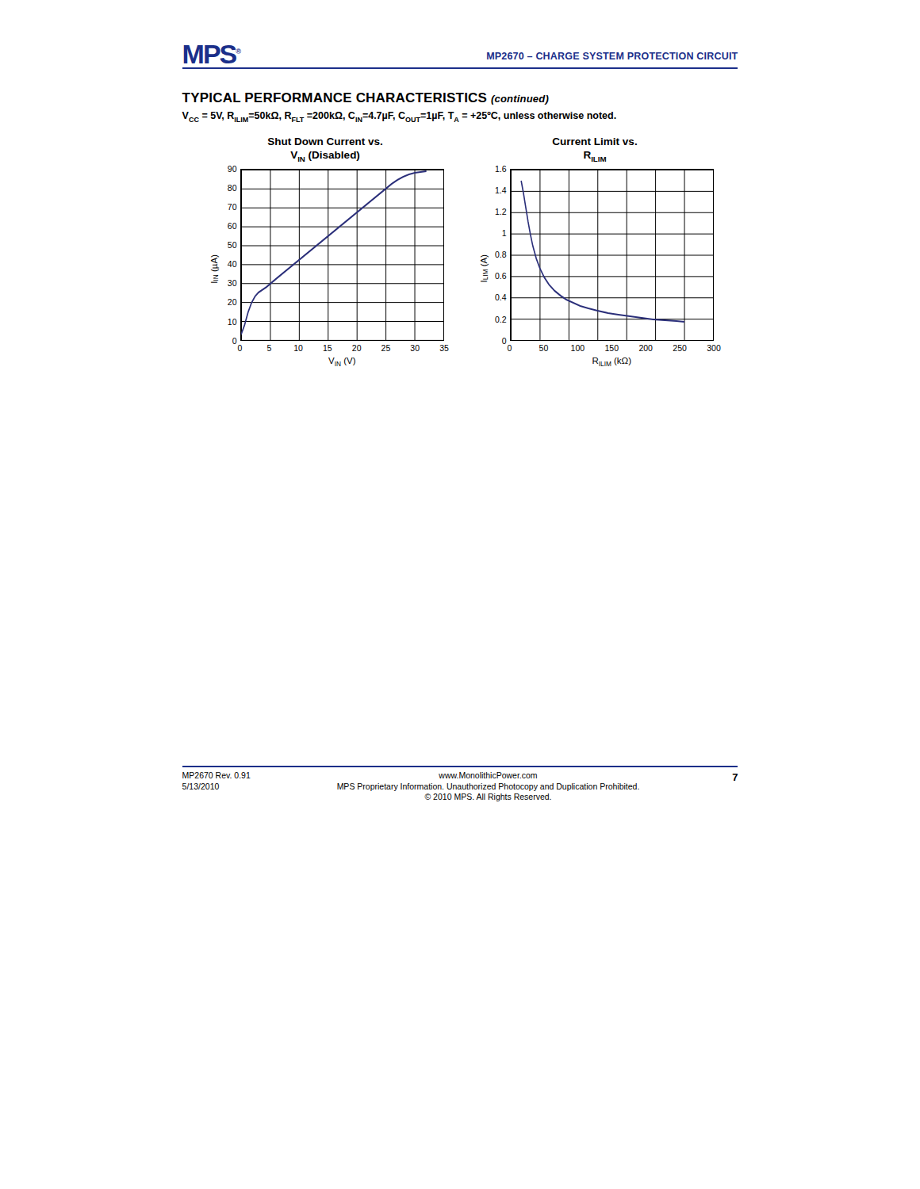MPS®
MP2670 – CHARGE SYSTEM PROTECTION CIRCUIT
TYPICAL PERFORMANCE CHARACTERISTICS (continued)
VCC = 5V, RILIM=50kΩ, RFLT =200kΩ, CIN=4.7µF, COUT=1µF, TA = +25ºC, unless otherwise noted.
Shut Down Current vs.
VIN (Disabled)
IIN (µA)
90 80 70 60 50 40 30 20 10 0
0 5 10 15 20 25 30 35
VIN (V)
Current Limit vs.
RILIM
ILIM (A)
1.6 1.4 1.2 1 0.8 0.6 0.4 0.2 0
0 50 100 150 200 250 300
RILIM (kΩ)
MP2670 Rev. 0.91
5/13/2010
www.MonolithicPower.com
MPS Proprietary Information. Unauthorized Photocopy and Duplication Prohibited.
© 2010 MPS. All Rights Reserved.
7